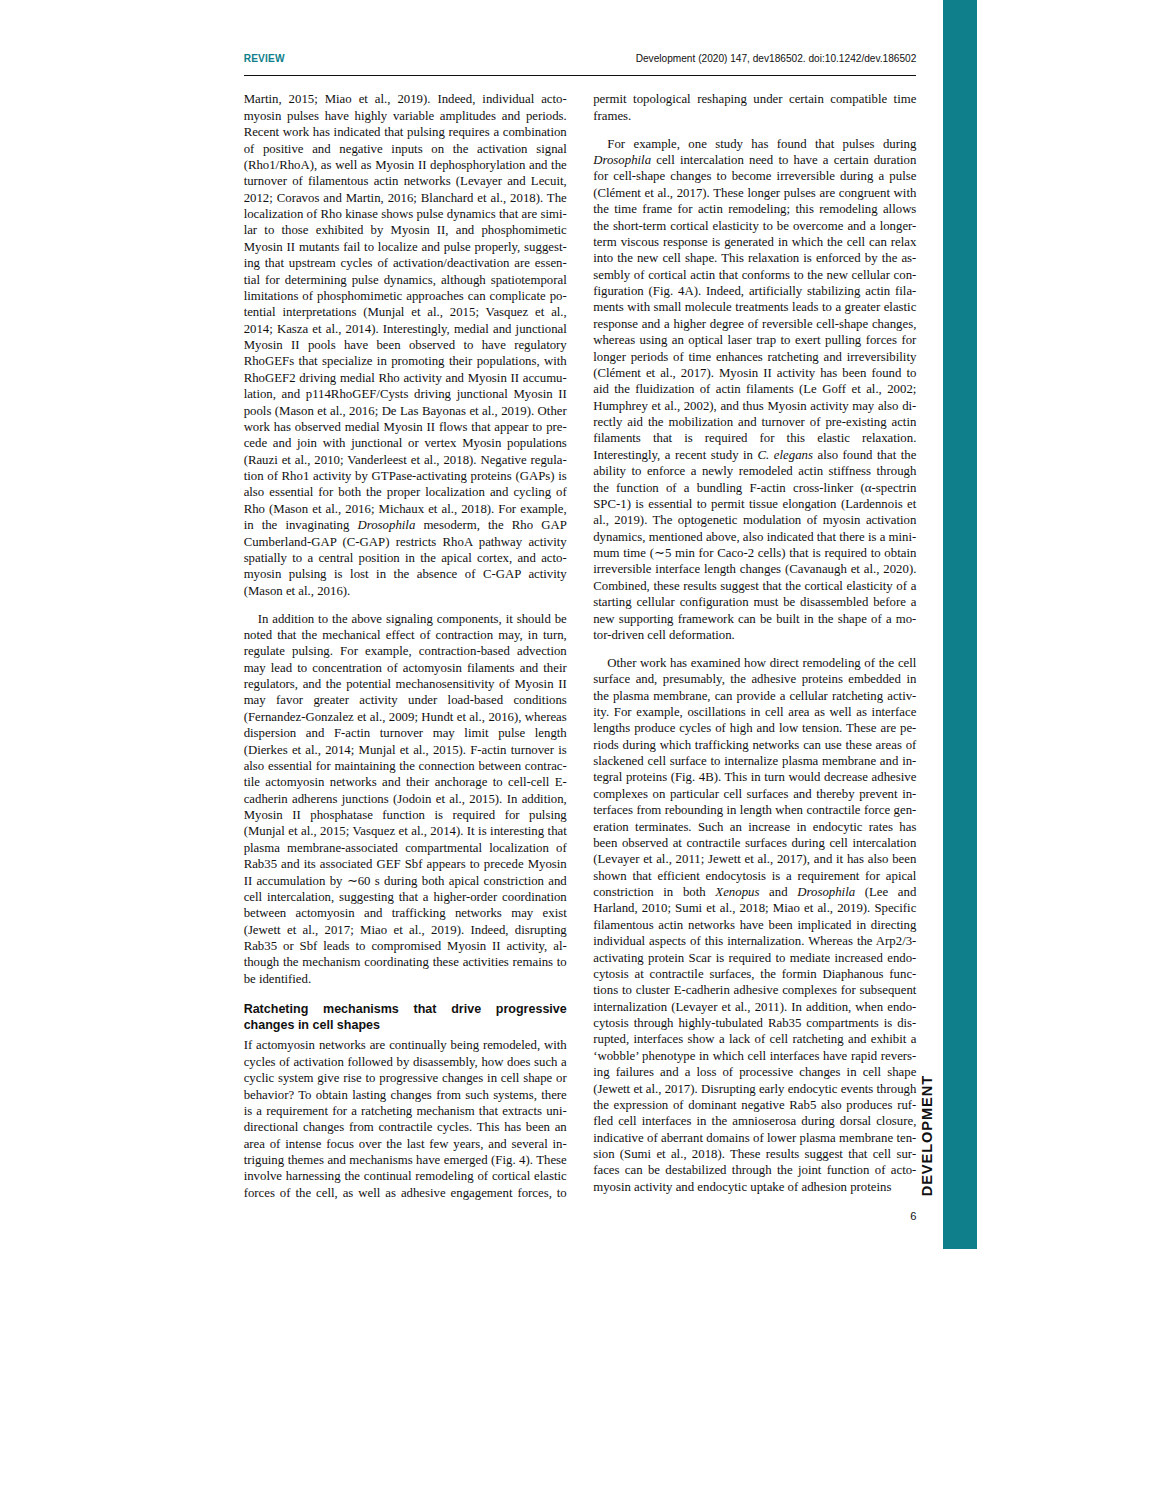DEVELOPMENT
REVIEW
Development (2020) 147, dev186502. doi:10.1242/dev.186502
Martin, 2015; Miao et al., 2019). Indeed, individual actomyosin pulses have highly variable amplitudes and periods. Recent work has indicated that pulsing requires a combination of positive and negative inputs on the activation signal (Rho1/RhoA), as well as Myosin II dephosphorylation and the turnover of filamentous actin networks (Levayer and Lecuit, 2012; Coravos and Martin, 2016; Blanchard et al., 2018). The localization of Rho kinase shows pulse dynamics that are similar to those exhibited by Myosin II, and phosphomimetic Myosin II mutants fail to localize and pulse properly, suggesting that upstream cycles of activation/deactivation are essential for determining pulse dynamics, although spatiotemporal limitations of phosphomimetic approaches can complicate potential interpretations (Munjal et al., 2015; Vasquez et al., 2014; Kasza et al., 2014). Interestingly, medial and junctional Myosin II pools have been observed to have regulatory RhoGEFs that specialize in promoting their populations, with RhoGEF2 driving medial Rho activity and Myosin II accumulation, and p114RhoGEF/Cysts driving junctional Myosin II pools (Mason et al., 2016; De Las Bayonas et al., 2019). Other work has observed medial Myosin II flows that appear to precede and join with junctional or vertex Myosin populations (Rauzi et al., 2010; Vanderleest et al., 2018). Negative regulation of Rho1 activity by GTPase-activating proteins (GAPs) is also essential for both the proper localization and cycling of Rho (Mason et al., 2016; Michaux et al., 2018). For example, in the invaginating Drosophila mesoderm, the Rho GAP Cumberland-GAP (C-GAP) restricts RhoA pathway activity spatially to a central position in the apical cortex, and actomyosin pulsing is lost in the absence of C-GAP activity (Mason et al., 2016).
In addition to the above signaling components, it should be noted that the mechanical effect of contraction may, in turn, regulate pulsing. For example, contraction-based advection may lead to concentration of actomyosin filaments and their regulators, and the potential mechanosensitivity of Myosin II may favor greater activity under load-based conditions (Fernandez-Gonzalez et al., 2009; Hundt et al., 2016), whereas dispersion and F-actin turnover may limit pulse length (Dierkes et al., 2014; Munjal et al., 2015). F-actin turnover is also essential for maintaining the connection between contractile actomyosin networks and their anchorage to cell-cell E-cadherin adherens junctions (Jodoin et al., 2015). In addition, Myosin II phosphatase function is required for pulsing (Munjal et al., 2015; Vasquez et al., 2014). It is interesting that plasma membrane-associated compartmental localization of Rab35 and its associated GEF Sbf appears to precede Myosin II accumulation by ∼60 s during both apical constriction and cell intercalation, suggesting that a higher-order coordination between actomyosin and trafficking networks may exist (Jewett et al., 2017; Miao et al., 2019). Indeed, disrupting Rab35 or Sbf leads to compromised Myosin II activity, although the mechanism coordinating these activities remains to be identified.
Ratcheting mechanisms that drive progressive changes in cell shapes
If actomyosin networks are continually being remodeled, with cycles of activation followed by disassembly, how does such a cyclic system give rise to progressive changes in cell shape or behavior? To obtain lasting changes from such systems, there is a requirement for a ratcheting mechanism that extracts unidirectional changes from contractile cycles. This has been an area of intense focus over the last few years, and several intriguing themes and mechanisms have emerged (Fig. 4). These involve harnessing the continual remodeling of cortical elastic forces of the cell, as well as adhesive engagement forces, to permit topological reshaping under certain compatible time frames.
For example, one study has found that pulses during Drosophila cell intercalation need to have a certain duration for cell-shape changes to become irreversible during a pulse (Clément et al., 2017). These longer pulses are congruent with the time frame for actin remodeling; this remodeling allows the short-term cortical elasticity to be overcome and a longer-term viscous response is generated in which the cell can relax into the new cell shape. This relaxation is enforced by the assembly of cortical actin that conforms to the new cellular configuration (Fig. 4A). Indeed, artificially stabilizing actin filaments with small molecule treatments leads to a greater elastic response and a higher degree of reversible cell-shape changes, whereas using an optical laser trap to exert pulling forces for longer periods of time enhances ratcheting and irreversibility (Clément et al., 2017). Myosin II activity has been found to aid the fluidization of actin filaments (Le Goff et al., 2002; Humphrey et al., 2002), and thus Myosin activity may also directly aid the mobilization and turnover of pre-existing actin filaments that is required for this elastic relaxation. Interestingly, a recent study in C. elegans also found that the ability to enforce a newly remodeled actin stiffness through the function of a bundling F-actin cross-linker (α-spectrin SPC-1) is essential to permit tissue elongation (Lardennois et al., 2019). The optogenetic modulation of myosin activation dynamics, mentioned above, also indicated that there is a minimum time (∼5 min for Caco-2 cells) that is required to obtain irreversible interface length changes (Cavanaugh et al., 2020). Combined, these results suggest that the cortical elasticity of a starting cellular configuration must be disassembled before a new supporting framework can be built in the shape of a motor-driven cell deformation.
Other work has examined how direct remodeling of the cell surface and, presumably, the adhesive proteins embedded in the plasma membrane, can provide a cellular ratcheting activity. For example, oscillations in cell area as well as interface lengths produce cycles of high and low tension. These are periods during which trafficking networks can use these areas of slackened cell surface to internalize plasma membrane and integral proteins (Fig. 4B). This in turn would decrease adhesive complexes on particular cell surfaces and thereby prevent interfaces from rebounding in length when contractile force generation terminates. Such an increase in endocytic rates has been observed at contractile surfaces during cell intercalation (Levayer et al., 2011; Jewett et al., 2017), and it has also been shown that efficient endocytosis is a requirement for apical constriction in both Xenopus and Drosophila (Lee and Harland, 2010; Sumi et al., 2018; Miao et al., 2019). Specific filamentous actin networks have been implicated in directing individual aspects of this internalization. Whereas the Arp2/3-activating protein Scar is required to mediate increased endocytosis at contractile surfaces, the formin Diaphanous functions to cluster E-cadherin adhesive complexes for subsequent internalization (Levayer et al., 2011). In addition, when endocytosis through highly-tubulated Rab35 compartments is disrupted, interfaces show a lack of cell ratcheting and exhibit a ‘wobble’ phenotype in which cell interfaces have rapid reversing failures and a loss of processive changes in cell shape (Jewett et al., 2017). Disrupting early endocytic events through the expression of dominant negative Rab5 also produces ruffled cell interfaces in the amnioserosa during dorsal closure, indicative of aberrant domains of lower plasma membrane tension (Sumi et al., 2018). These results suggest that cell surfaces can be destabilized through the joint function of actomyosin activity and endocytic uptake of adhesion proteins
6